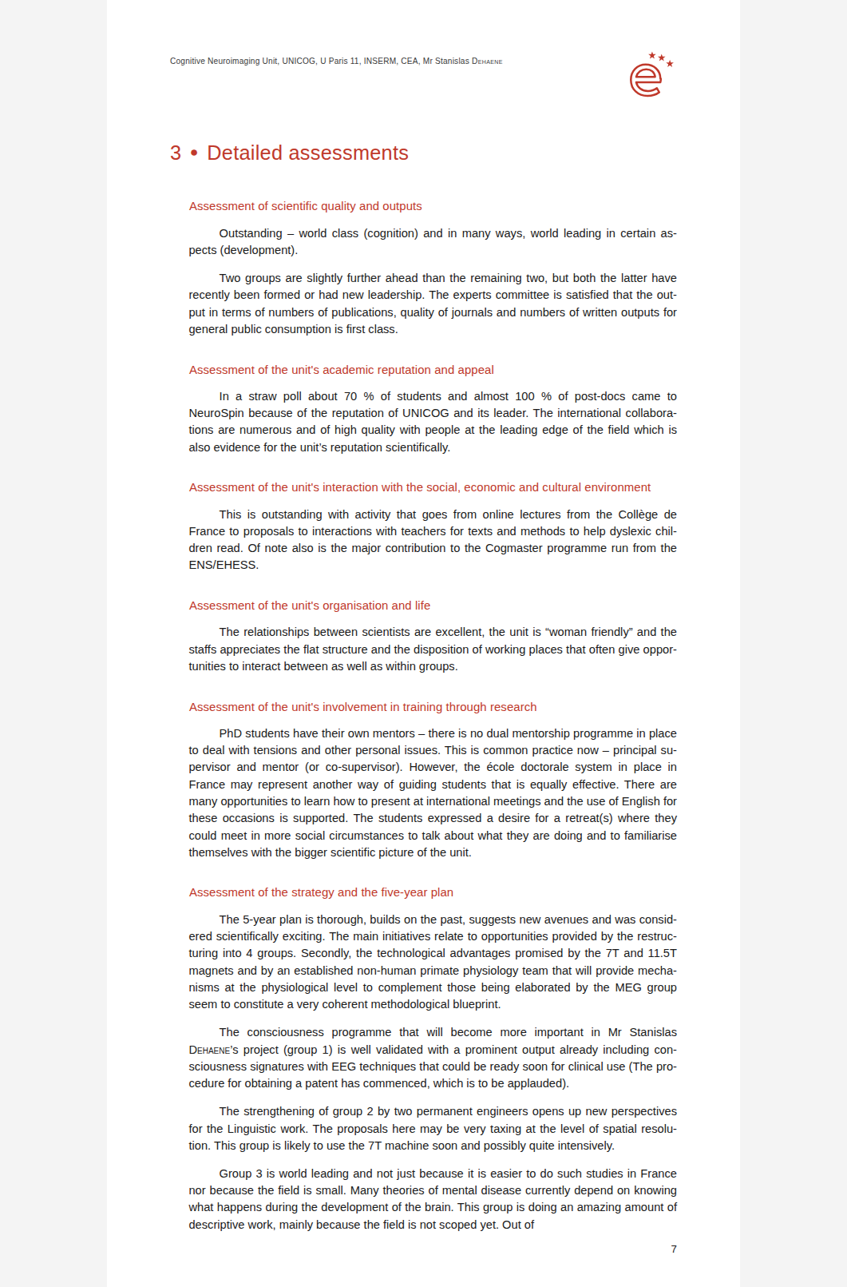Cognitive Neuroimaging Unit, UNICOG, U Paris 11, INSERM, CEA, Mr Stanislas Dehaene
3 ● Detailed assessments
Assessment of scientific quality and outputs
Outstanding – world class (cognition) and in many ways, world leading in certain aspects (development).
Two groups are slightly further ahead than the remaining two, but both the latter have recently been formed or had new leadership. The experts committee is satisfied that the output in terms of numbers of publications, quality of journals and numbers of written outputs for general public consumption is first class.
Assessment of the unit's academic reputation and appeal
In a straw poll about 70 % of students and almost 100 % of post-docs came to NeuroSpin because of the reputation of UNICOG and its leader. The international collaborations are numerous and of high quality with people at the leading edge of the field which is also evidence for the unit’s reputation scientifically.
Assessment of the unit's interaction with the social, economic and cultural environment
This is outstanding with activity that goes from online lectures from the Collège de France to proposals to interactions with teachers for texts and methods to help dyslexic children read. Of note also is the major contribution to the Cogmaster programme run from the ENS/EHESS.
Assessment of the unit's organisation and life
The relationships between scientists are excellent, the unit is “woman friendly” and the staffs appreciates the flat structure and the disposition of working places that often give opportunities to interact between as well as within groups.
Assessment of the unit's involvement in training through research
PhD students have their own mentors – there is no dual mentorship programme in place to deal with tensions and other personal issues. This is common practice now – principal supervisor and mentor (or co-supervisor). However, the école doctorale system in place in France may represent another way of guiding students that is equally effective. There are many opportunities to learn how to present at international meetings and the use of English for these occasions is supported. The students expressed a desire for a retreat(s) where they could meet in more social circumstances to talk about what they are doing and to familiarise themselves with the bigger scientific picture of the unit.
Assessment of the strategy and the five-year plan
The 5-year plan is thorough, builds on the past, suggests new avenues and was considered scientifically exciting. The main initiatives relate to opportunities provided by the restructuring into 4 groups. Secondly, the technological advantages promised by the 7T and 11.5T magnets and by an established non-human primate physiology team that will provide mechanisms at the physiological level to complement those being elaborated by the MEG group seem to constitute a very coherent methodological blueprint.
The consciousness programme that will become more important in Mr Stanislas Dehaene’s project (group 1) is well validated with a prominent output already including consciousness signatures with EEG techniques that could be ready soon for clinical use (The procedure for obtaining a patent has commenced, which is to be applauded).
The strengthening of group 2 by two permanent engineers opens up new perspectives for the Linguistic work. The proposals here may be very taxing at the level of spatial resolution. This group is likely to use the 7T machine soon and possibly quite intensively.
Group 3 is world leading and not just because it is easier to do such studies in France nor because the field is small. Many theories of mental disease currently depend on knowing what happens during the development of the brain. This group is doing an amazing amount of descriptive work, mainly because the field is not scoped yet. Out of
7